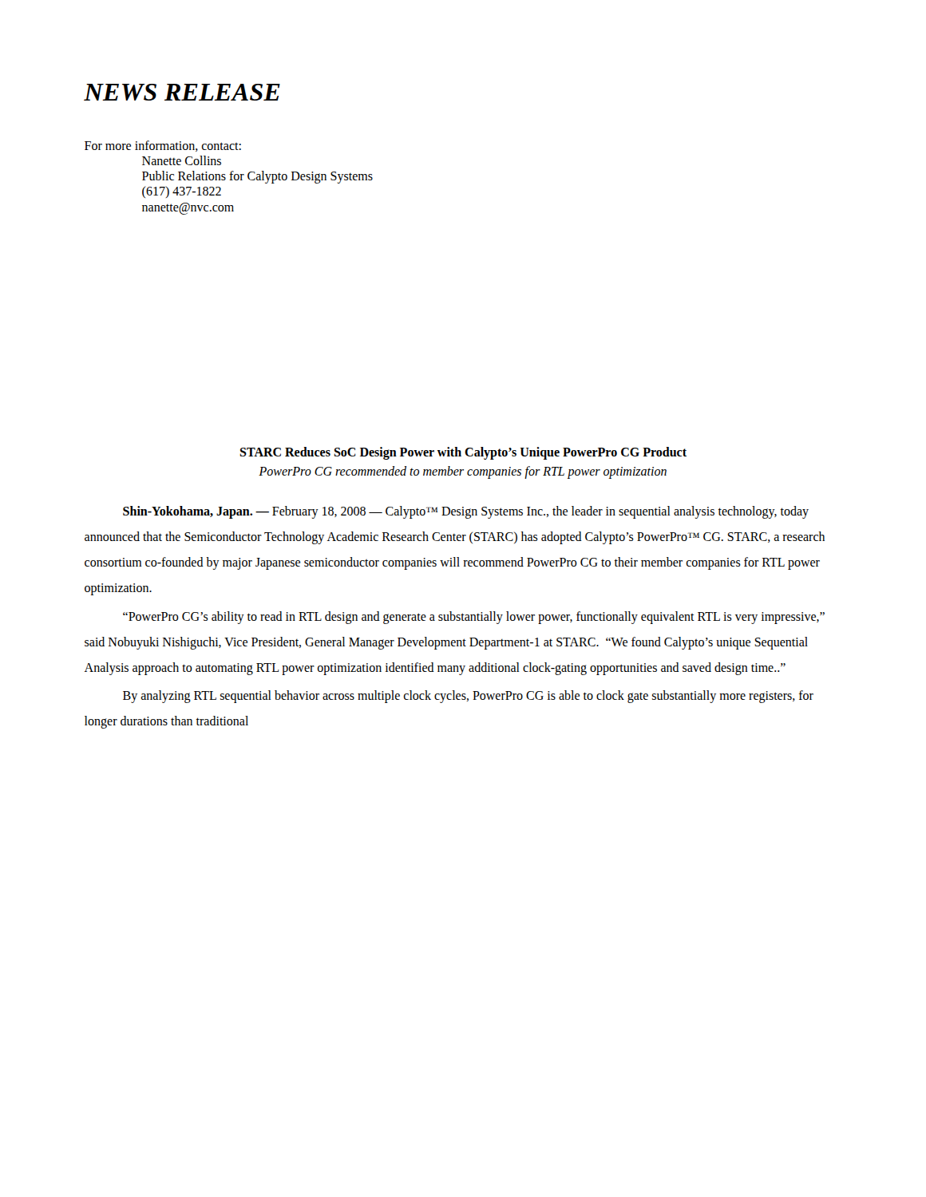NEWS RELEASE
For more information, contact:
Nanette Collins
Public Relations for Calypto Design Systems
(617) 437-1822
nanette@nvc.com
STARC Reduces SoC Design Power with Calypto’s Unique PowerPro CG Product
PowerPro CG recommended to member companies for RTL power optimization
Shin-Yokohama, Japan. — February 18, 2008 — Calypto™ Design Systems Inc., the leader in sequential analysis technology, today announced that the Semiconductor Technology Academic Research Center (STARC) has adopted Calypto’s PowerPro™ CG. STARC, a research consortium co-founded by major Japanese semiconductor companies will recommend PowerPro CG to their member companies for RTL power optimization.
“PowerPro CG’s ability to read in RTL design and generate a substantially lower power, functionally equivalent RTL is very impressive,” said Nobuyuki Nishiguchi, Vice President, General Manager Development Department-1 at STARC. “We found Calypto’s unique Sequential Analysis approach to automating RTL power optimization identified many additional clock-gating opportunities and saved design time..”
By analyzing RTL sequential behavior across multiple clock cycles, PowerPro CG is able to clock gate substantially more registers, for longer durations than traditional